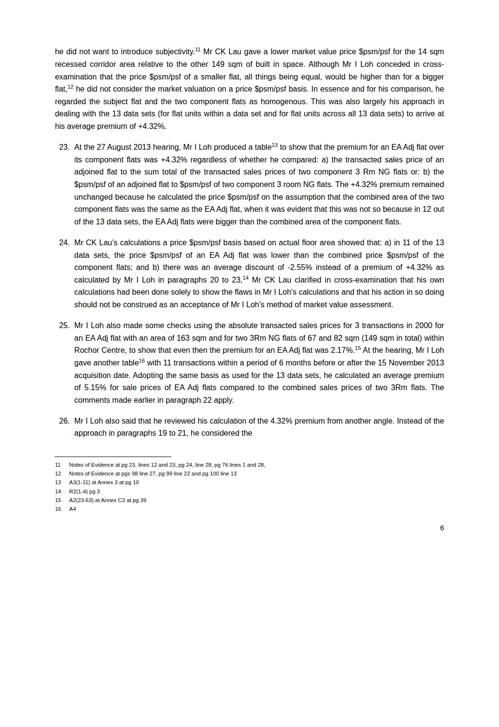he did not want to introduce subjectivity.11 Mr CK Lau gave a lower market value price $psm/psf for the 14 sqm recessed corridor area relative to the other 149 sqm of built in space. Although Mr I Loh conceded in cross-examination that the price $psm/psf of a smaller flat, all things being equal, would be higher than for a bigger flat,12 he did not consider the market valuation on a price $psm/psf basis. In essence and for his comparison, he regarded the subject flat and the two component flats as homogenous. This was also largely his approach in dealing with the 13 data sets (for flat units within a data set and for flat units across all 13 data sets) to arrive at his average premium of +4.32%.
At the 27 August 2013 hearing, Mr I Loh produced a table13 to show that the premium for an EA Adj flat over its component flats was +4.32% regardless of whether he compared: a) the transacted sales price of an adjoined flat to the sum total of the transacted sales prices of two component 3 Rm NG flats or: b) the $psm/psf of an adjoined flat to $psm/psf of two component 3 room NG flats. The +4.32% premium remained unchanged because he calculated the price $psm/psf on the assumption that the combined area of the two component flats was the same as the EA Adj flat, when it was evident that this was not so because in 12 out of the 13 data sets, the EA Adj flats were bigger than the combined area of the component flats.
Mr CK Lau's calculations a price $psm/psf basis based on actual floor area showed that: a) in 11 of the 13 data sets, the price $psm/psf of an EA Adj flat was lower than the combined price $psm/psf of the component flats; and b) there was an average discount of -2.55% instead of a premium of +4.32% as calculated by Mr I Loh in paragraphs 20 to 23,14 Mr CK Lau clarified in cross-examination that his own calculations had been done solely to show the flaws in Mr I Loh's calculations and that his action in so doing should not be construed as an acceptance of Mr I Loh's method of market value assessment.
Mr I Loh also made some checks using the absolute transacted sales prices for 3 transactions in 2000 for an EA Adj flat with an area of 163 sqm and for two 3Rm NG flats of 67 and 82 sqm (149 sqm in total) within Rochor Centre, to show that even then the premium for an EA Adj flat was 2.17%.15 At the hearing, Mr I Loh gave another table16 with 11 transactions within a period of 6 months before or after the 15 November 2013 acquisition date. Adopting the same basis as used for the 13 data sets, he calculated an average premium of 5.15% for sale prices of EA Adj flats compared to the combined sales prices of two 3Rm flats. The comments made earlier in paragraph 22 apply.
Mr I Loh also said that he reviewed his calculation of the 4.32% premium from another angle. Instead of the approach in paragraphs 19 to 21, he considered the
| 11 | Notes of Evidence at pg 23, lines 12 and 23, pg 24, line 28, pg 76 lines 1 and 28, |
| 12 | Notes of Evidence at pgs 98 line 27, pg 99 line 22 and pg 100 line 13 |
| 13 | A3(1-11) at Annex 3 at pg 10 |
| 14 | R2(1-4) pg 3 |
| 15 | A2(23-63) at Annex C3 at pg 39 |
| 16 | A4 |
6